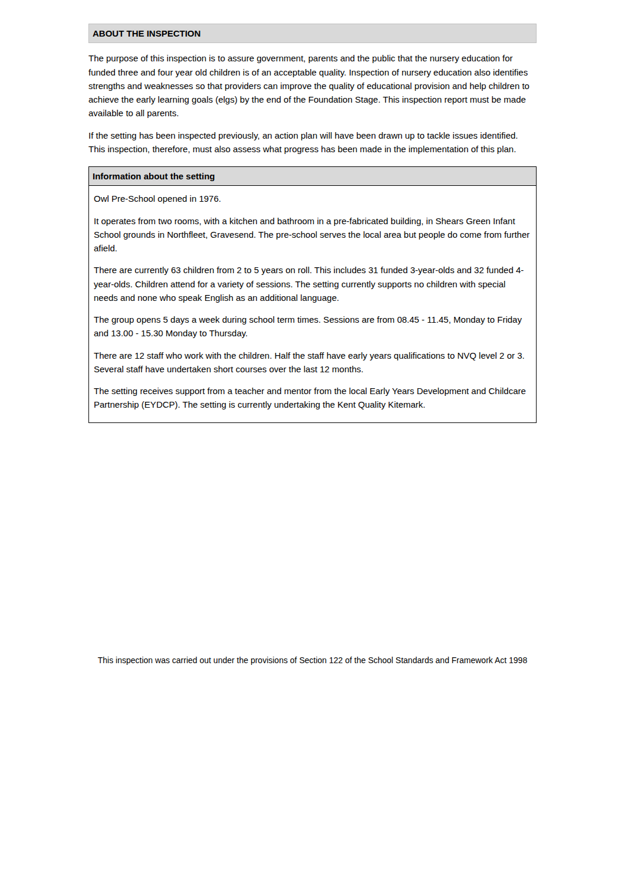ABOUT THE INSPECTION
The purpose of this inspection is to assure government, parents and the public that the nursery education for funded three and four year old children is of an acceptable quality. Inspection of nursery education also identifies strengths and weaknesses so that providers can improve the quality of educational provision and help children to achieve the early learning goals (elgs) by the end of the Foundation Stage. This inspection report must be made available to all parents.
If the setting has been inspected previously, an action plan will have been drawn up to tackle issues identified. This inspection, therefore, must also assess what progress has been made in the implementation of this plan.
Information about the setting
Owl Pre-School opened in 1976.
It operates from two rooms, with a kitchen and bathroom in a pre-fabricated building, in Shears Green Infant School grounds in Northfleet, Gravesend. The pre-school serves the local area but people do come from further afield.
There are currently 63 children from 2 to 5 years on roll. This includes 31 funded 3-year-olds and 32 funded 4-year-olds. Children attend for a variety of sessions. The setting currently supports no children with special needs and none who speak English as an additional language.
The group opens 5 days a week during school term times. Sessions are from 08.45 - 11.45, Monday to Friday and 13.00 - 15.30 Monday to Thursday.
There are 12 staff who work with the children. Half the staff have early years qualifications to NVQ level 2 or 3. Several staff have undertaken short courses over the last 12 months.
The setting receives support from a teacher and mentor from the local Early Years Development and Childcare Partnership (EYDCP). The setting is currently undertaking the Kent Quality Kitemark.
This inspection was carried out under the provisions of Section 122 of the School Standards and Framework Act 1998